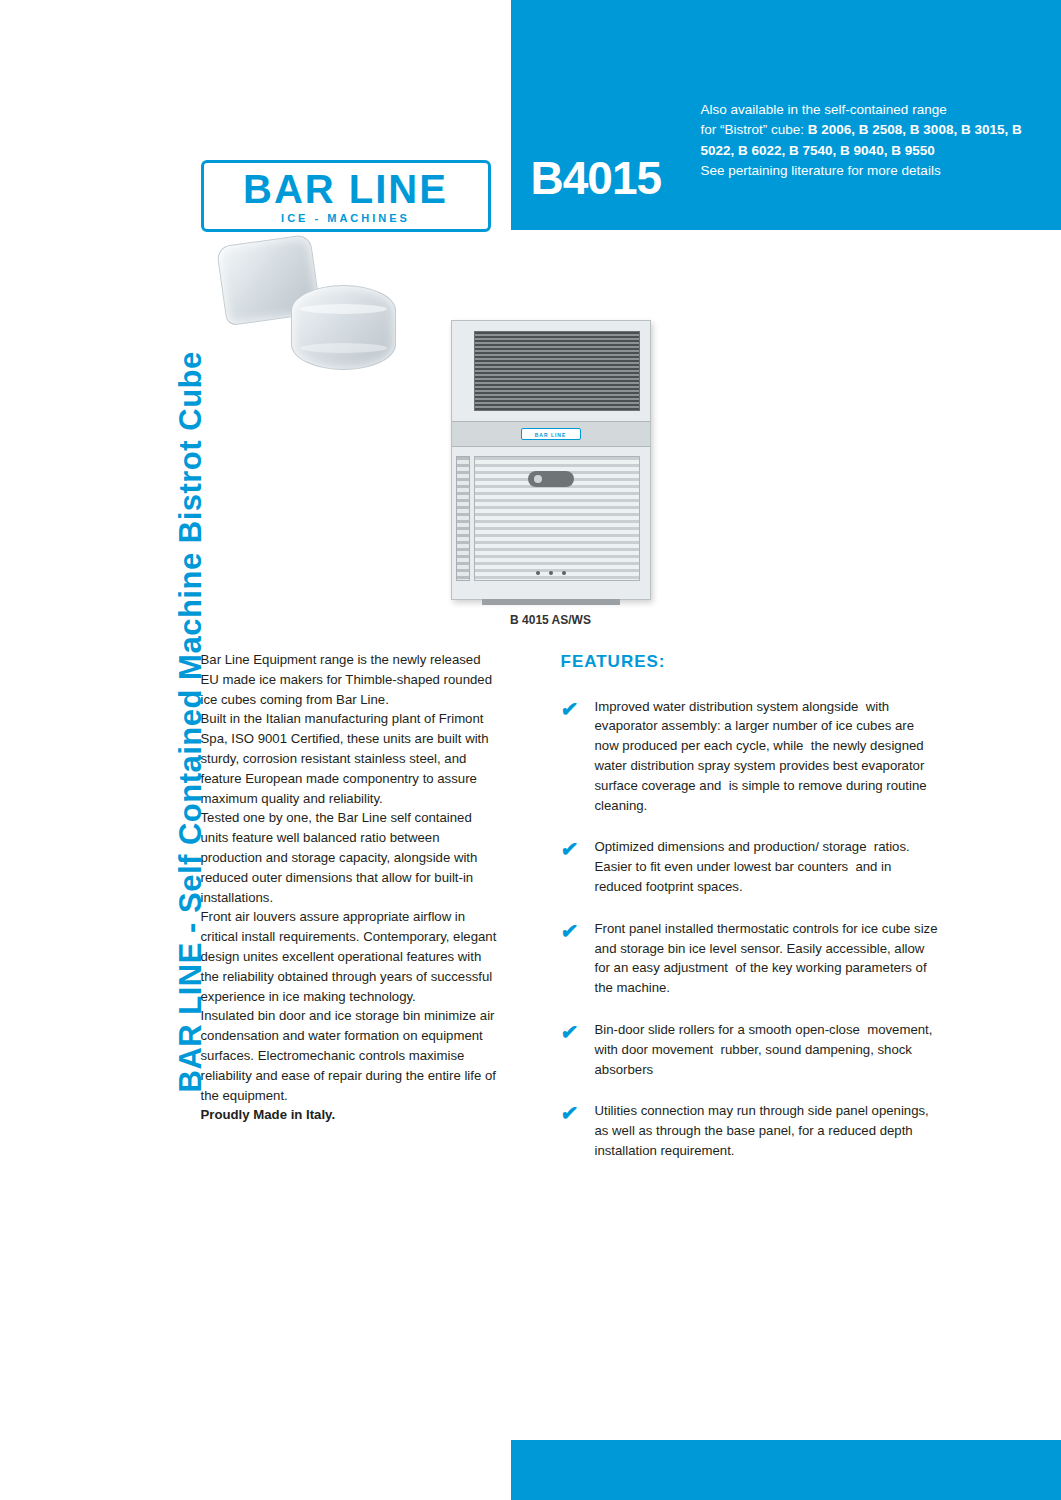BAR LINE
ICE - MACHINES
B4015
Also available in the self-contained range
for “Bistrot” cube: B 2006, B 2508, B 3008, B 3015, B 5022, B 6022, B 7540, B 9040, B 9550
See pertaining literature for more details
BAR LINE - Self Contained Machine Bistrot Cube
BAR LINE
B 4015 AS/WS
Bar Line Equipment range is the newly released EU made ice makers for Thimble-shaped rounded ice cubes coming from Bar Line.
Built in the Italian manufacturing plant of Frimont Spa, ISO 9001 Certified, these units are built with sturdy, corrosion resistant stainless steel, and feature European made componentry to assure maximum quality and reliability.
Tested one by one, the Bar Line self contained units feature well balanced ratio between production and storage capacity, alongside with reduced outer dimensions that allow for built-in installations.
Front air louvers assure appropriate airflow in critical install requirements. Contemporary, elegant design unites excellent operational features with the reliability obtained through years of successful experience in ice making technology.
Insulated bin door and ice storage bin minimize air condensation and water formation on equipment surfaces. Electromechanic controls maximise reliability and ease of repair during the entire life of the equipment.
Proudly Made in Italy.
FEATURES:
Improved water distribution system alongside with evaporator assembly: a larger number of ice cubes are now produced per each cycle, while the newly designed water distribution spray system provides best evaporator surface coverage and is simple to remove during routine cleaning.
Optimized dimensions and production/ storage ratios. Easier to fit even under lowest bar counters and in reduced footprint spaces.
Front panel installed thermostatic controls for ice cube size and storage bin ice level sensor. Easily accessible, allow for an easy adjustment of the key working parameters of the machine.
Bin-door slide rollers for a smooth open-close movement, with door movement rubber, sound dampening, shock absorbers
Utilities connection may run through side panel openings, as well as through the base panel, for a reduced depth installation requirement.